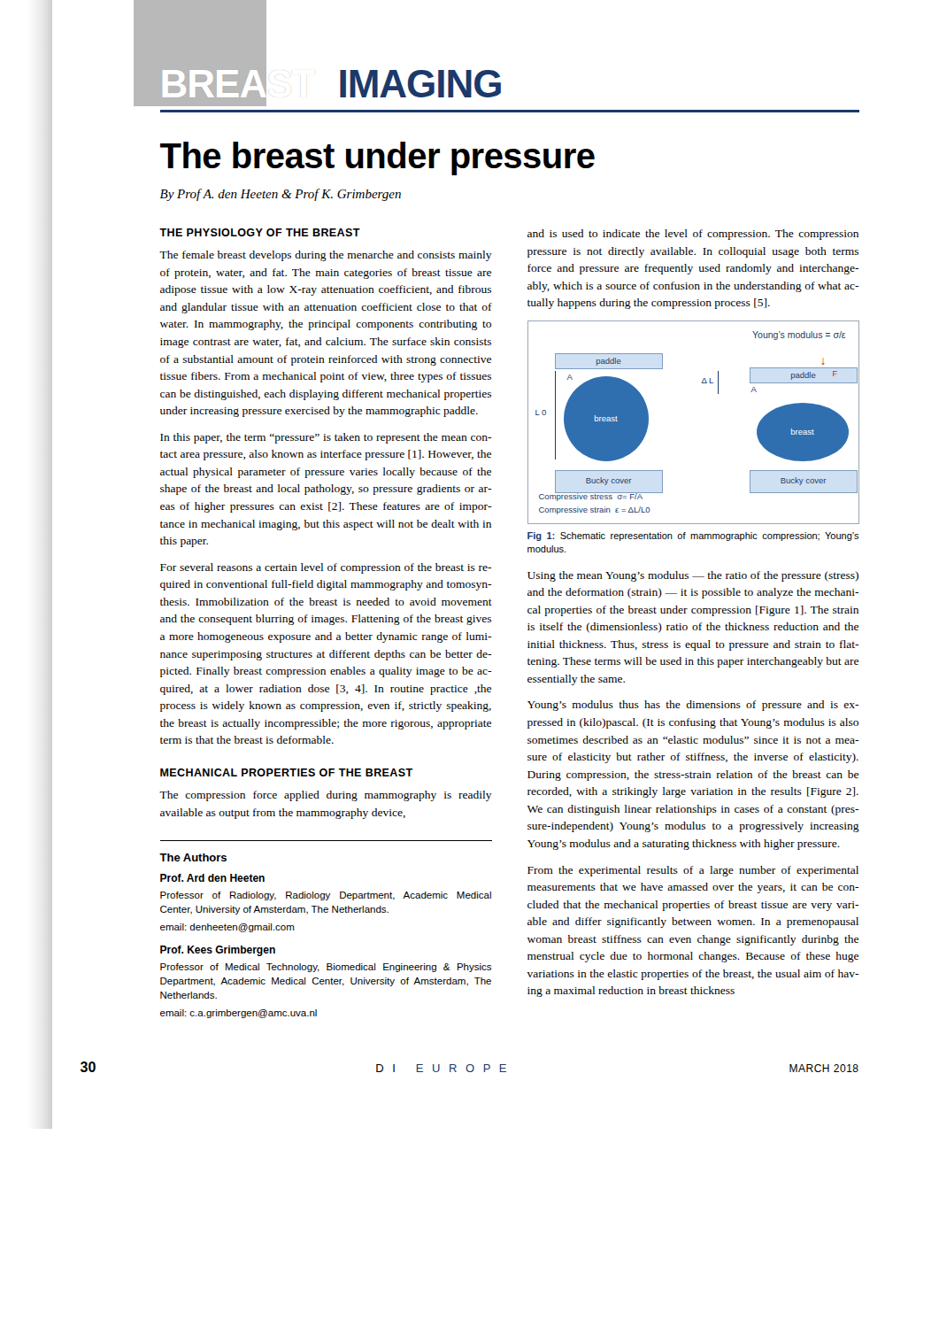BREAST IMAGING
The breast under pressure
By Prof A. den Heeten & Prof K. Grimbergen
THE PHYSIOLOGY OF THE BREAST
The female breast develops during the menarche and consists mainly of protein, water, and fat. The main categories of breast tissue are adipose tissue with a low X-ray attenuation coefficient, and fibrous and glandular tissue with an attenuation coefficient close to that of water. In mammography, the principal components contributing to image contrast are water, fat, and calcium. The surface skin consists of a substantial amount of protein reinforced with strong connective tissue fibers. From a mechanical point of view, three types of tissues can be distinguished, each displaying different mechanical properties under increasing pressure exercised by the mammographic paddle.
In this paper, the term “pressure” is taken to represent the mean contact area pressure, also known as interface pressure [1]. However, the actual physical parameter of pressure varies locally because of the shape of the breast and local pathology, so pressure gradients or areas of higher pressures can exist [2]. These features are of importance in mechanical imaging, but this aspect will not be dealt with in this paper.
For several reasons a certain level of compression of the breast is required in conventional full-field digital mammography and tomosynthesis. Immobilization of the breast is needed to avoid movement and the consequent blurring of images. Flattening of the breast gives a more homogeneous exposure and a better dynamic range of luminance superimposing structures at different depths can be better depicted. Finally breast compression enables a quality image to be acquired, at a lower radiation dose [3, 4]. In routine practice ,the process is widely known as compression, even if, strictly speaking, the breast is actually incompressible; the more rigorous, appropriate term is that the breast is deformable.
MECHANICAL PROPERTIES OF THE BREAST
The compression force applied during mammography is readily available as output from the mammography device,
The Authors
Prof. Ard den Heeten
Professor of Radiology, Radiology Department, Academic Medical Center, University of Amsterdam, The Netherlands.
email: denheeten@gmail.com
Prof. Kees Grimbergen
Professor of Medical Technology, Biomedical Engineering & Physics Department, Academic Medical Center, University of Amsterdam, The Netherlands.
email: c.a.grimbergen@amc.uva.nl
and is used to indicate the level of compression. The compression pressure is not directly available. In colloquial usage both terms force and pressure are frequently used randomly and interchangeably, which is a source of confusion in the understanding of what actually happens during the compression process [5].
Young’s modulus = σ/ε
paddle
paddle
breast
breast
A
A
↓
F
L 0
Δ L
Bucky cover
Bucky cover
Compressive stress σ= F/A
Compressive strain ε = ΔL/L0
Fig 1: Schematic representation of mammographic compression; Young’s modulus.
Using the mean Young’s modulus — the ratio of the pressure (stress) and the deformation (strain) — it is possible to analyze the mechanical properties of the breast under compression [Figure 1]. The strain is itself the (dimensionless) ratio of the thickness reduction and the initial thickness. Thus, stress is equal to pressure and strain to flattening. These terms will be used in this paper interchangeably but are essentially the same.
Young’s modulus thus has the dimensions of pressure and is expressed in (kilo)pascal. (It is confusing that Young’s modulus is also sometimes described as an “elastic modulus” since it is not a measure of elasticity but rather of stiffness, the inverse of elasticity). During compression, the stress-strain relation of the breast can be recorded, with a strikingly large variation in the results [Figure 2]. We can distinguish linear relationships in cases of a constant (pressure-independent) Young’s modulus to a progressively increasing Young’s modulus and a saturating thickness with higher pressure.
From the experimental results of a large number of experimental measurements that we have amassed over the years, it can be concluded that the mechanical properties of breast tissue are very variable and differ significantly between women. In a premenopausal woman breast stiffness can even change significantly durinbg the menstrual cycle due to hormonal changes. Because of these huge variations in the elastic properties of the breast, the usual aim of having a maximal reduction in breast thickness
30
D I E U R O P E
MARCH 2018